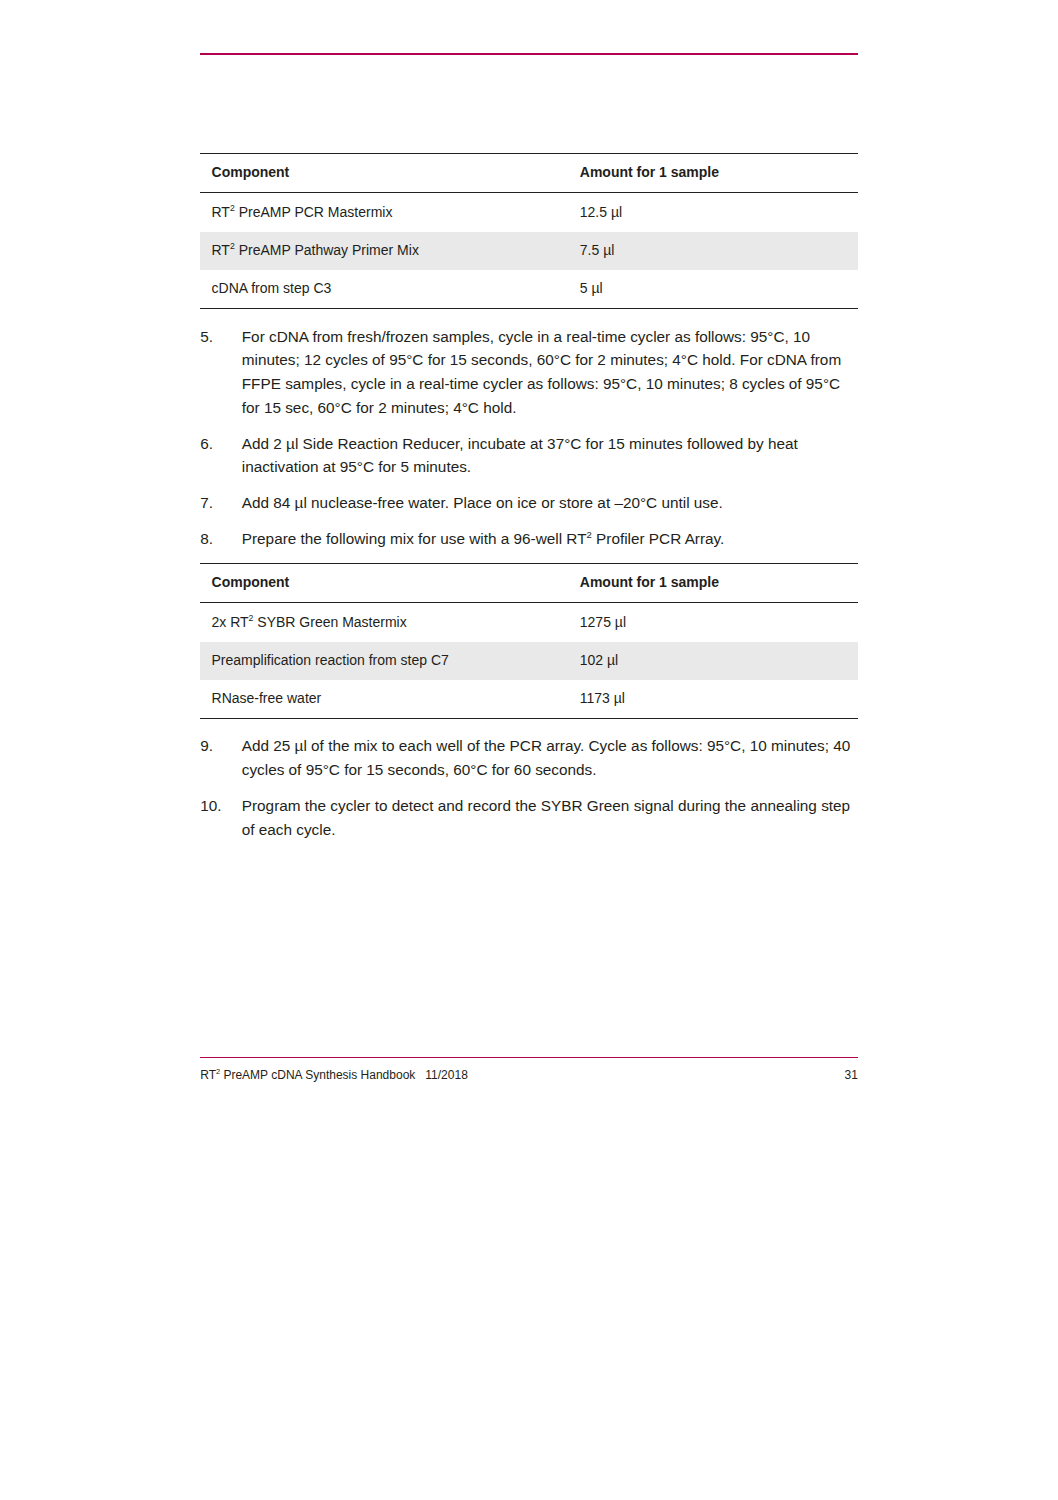| Component | Amount for 1 sample |
| --- | --- |
| RT 2 PreAMP PCR Mastermix | 12.5 µl |
| RT 2 PreAMP Pathway Primer Mix | 7.5 µl |
| cDNA from step C3 | 5 µl |
5. For cDNA from fresh/frozen samples, cycle in a real-time cycler as follows: 95°C, 10 minutes; 12 cycles of 95°C for 15 seconds, 60°C for 2 minutes; 4°C hold. For cDNA from FFPE samples, cycle in a real-time cycler as follows: 95°C, 10 minutes; 8 cycles of 95°C for 15 sec, 60°C for 2 minutes; 4°C hold.
6. Add 2 µl Side Reaction Reducer, incubate at 37°C for 15 minutes followed by heat inactivation at 95°C for 5 minutes.
7. Add 84 µl nuclease-free water. Place on ice or store at –20°C until use.
8. Prepare the following mix for use with a 96-well RT2 Profiler PCR Array.
| Component | Amount for 1 sample |
| --- | --- |
| 2x RT 2 SYBR Green Mastermix | 1275 µl |
| Preamplification reaction from step C7 | 102 µl |
| RNase-free water | 1173 µl |
9. Add 25 µl of the mix to each well of the PCR array. Cycle as follows: 95°C, 10 minutes; 40 cycles of 95°C for 15 seconds, 60°C for 60 seconds.
10. Program the cycler to detect and record the SYBR Green signal during the annealing step of each cycle.
RT2 PreAMP cDNA Synthesis Handbook 11/2018
31